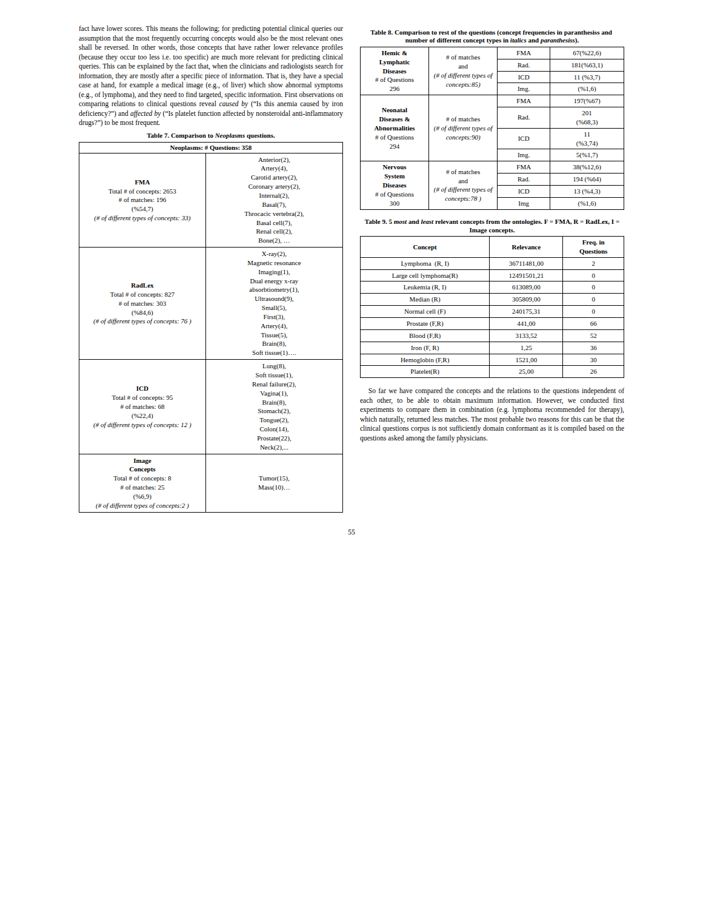fact have lower scores. This means the following; for predicting potential clinical queries our assumption that the most frequently occurring concepts would also be the most relevant ones shall be reversed. In other words, those concepts that have rather lower relevance profiles (because they occur too less i.e. too specific) are much more relevant for predicting clinical queries. This can be explained by the fact that, when the clinicians and radiologists search for information, they are mostly after a specific piece of information. That is, they have a special case at hand, for example a medical image (e.g., of liver) which show abnormal symptoms (e.g., of lymphoma), and they need to find targeted, specific information. First observations on comparing relations to clinical questions reveal caused by (“Is this anemia caused by iron deficiency?”) and affected by (“Is platelet function affected by nonsteroidal anti-inflammatory drugs?”) to be most frequent.
Table 7. Comparison to Neoplasms questions.
| Neoplasms: # Questions: 358 |
| --- |
| FMA Total # of concepts: 2653 # of matches: 196 (%54,7) (# of different types of concepts: 33) | Anterior(2), Artery(4), Carotid artery(2), Coronary artery(2), Internal(2), Basal(7), Throcacic vertebra(2), Basal cell(7), Renal cell(2), Bone(2), … |
| RadLex Total # of concepts: 827 # of matches: 303 (%84,6) (# of different types of concepts: 76 ) | X-ray(2), Magnetic resonance Imaging(1), Dual energy x-ray absorbtiometry(1), Ultrasound(9), Small(5), First(3), Artery(4), Tissue(5), Brain(8), Soft tissue(1)…. |
| ICD Total # of concepts: 95 # of matches: 68 (%22,4) (# of different types of concepts: 12 ) | Lung(8), Soft tissue(1), Renal failure(2), Vagina(1), Brain(8), Stomach(2), Tongue(2), Colon(14), Prostate(22), Neck(2),... |
| Image Concepts Total # of concepts: 8 # of matches: 25 (%6,9) (# of different types of concepts:2 ) | Tumor(15), Mass(10)… |
Table 8. Comparison to rest of the questions (concept frequencies in paranthesiss and number of different concept types in italics and paranthesiss).
| Hemic & Lymphatic Diseases # of Questions 296 | # of matches and (# of different types of concepts:85) | FMA | 67(%22,6) |
| Rad. | 181(%63,1) |
| ICD | 11 (%3,7) |
| Img. | (%1,6) |
| Neonatal Diseases & Abnormalities # of Questions 294 | # of matches (# of different types of concepts:90) | FMA | 197(%67) |
| Rad. | 201 (%68,3) |
| ICD | 11 (%3,74) |
| Img. | 5(%1,7) |
| Nervous System Diseases # of Questions 300 | # of matches and (# of different types of concepts:78 ) | FMA | 38(%12,6) |
| Rad. | 194 (%64) |
| ICD | 13 (%4,3) |
| Img | (%1,6) |
Table 9. 5 most and least relevant concepts from the ontologies. F = FMA, R = RadLex, I = Image concepts.
| Concept | Relevance | Freq. in Questions |
| --- | --- | --- |
| Lymphoma (R, I) | 36711481,00 | 2 |
| Large cell lymphoma(R) | 12491501,21 | 0 |
| Leukemia (R, I) | 613089,00 | 0 |
| Median (R) | 305809,00 | 0 |
| Normal cell (F) | 240175,31 | 0 |
| Prostate (F,R) | 441,00 | 66 |
| Blood (F,R) | 3133,52 | 52 |
| Iron (F, R) | 1,25 | 36 |
| Hemoglobin (F,R) | 1521,00 | 30 |
| Platelet(R) | 25,00 | 26 |
So far we have compared the concepts and the relations to the questions independent of each other, to be able to obtain maximum information. However, we conducted first experiments to compare them in combination (e.g. lymphoma recommended for therapy), which naturally, returned less matches. The most probable two reasons for this can be that the clinical questions corpus is not sufficiently domain conformant as it is compiled based on the questions asked among the family physicians.
55